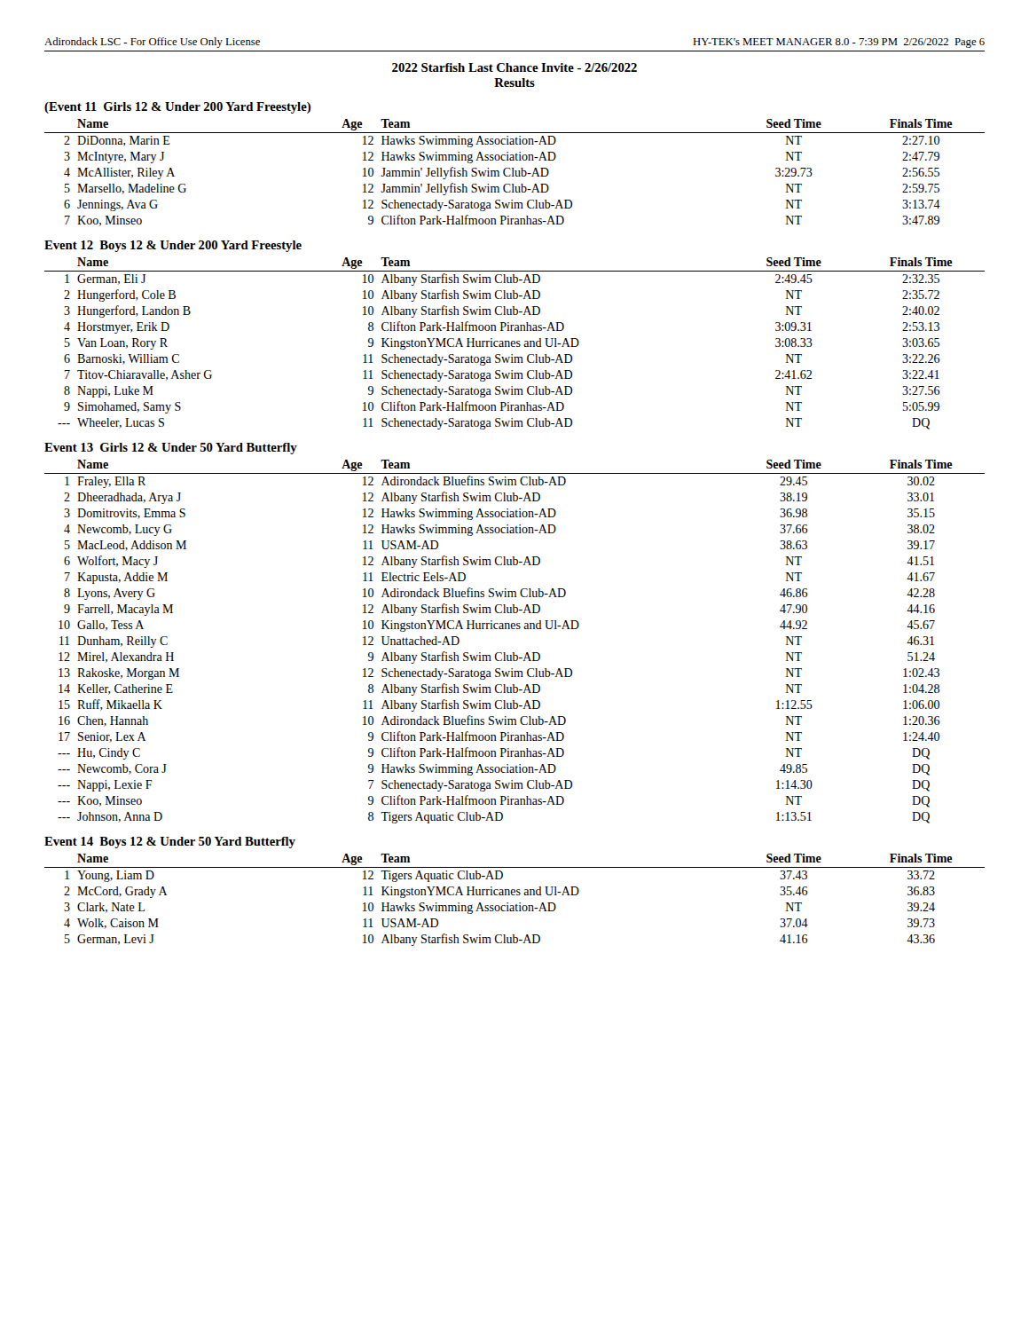Adirondack LSC - For Office Use Only License HY-TEK's MEET MANAGER 8.0 - 7:39 PM 2/26/2022 Page 6
2022 Starfish Last Chance Invite - 2/26/2022
Results
(Event 11 Girls 12 & Under 200 Yard Freestyle)
| | Name | Age | Team | Seed Time | Finals Time |
| --- | --- | --- | --- | --- | --- |
| 2 | DiDonna, Marin E | 12 | Hawks Swimming Association-AD | NT | 2:27.10 |
| 3 | McIntyre, Mary J | 12 | Hawks Swimming Association-AD | NT | 2:47.79 |
| 4 | McAllister, Riley A | 10 | Jammin' Jellyfish Swim Club-AD | 3:29.73 | 2:56.55 |
| 5 | Marsello, Madeline G | 12 | Jammin' Jellyfish Swim Club-AD | NT | 2:59.75 |
| 6 | Jennings, Ava G | 12 | Schenectady-Saratoga Swim Club-AD | NT | 3:13.74 |
| 7 | Koo, Minseo | 9 | Clifton Park-Halfmoon Piranhas-AD | NT | 3:47.89 |
Event 12 Boys 12 & Under 200 Yard Freestyle
| | Name | Age | Team | Seed Time | Finals Time |
| --- | --- | --- | --- | --- | --- |
| 1 | German, Eli J | 10 | Albany Starfish Swim Club-AD | 2:49.45 | 2:32.35 |
| 2 | Hungerford, Cole B | 10 | Albany Starfish Swim Club-AD | NT | 2:35.72 |
| 3 | Hungerford, Landon B | 10 | Albany Starfish Swim Club-AD | NT | 2:40.02 |
| 4 | Horstmyer, Erik D | 8 | Clifton Park-Halfmoon Piranhas-AD | 3:09.31 | 2:53.13 |
| 5 | Van Loan, Rory R | 9 | KingstonYMCA Hurricanes and Ul-AD | 3:08.33 | 3:03.65 |
| 6 | Barnoski, William C | 11 | Schenectady-Saratoga Swim Club-AD | NT | 3:22.26 |
| 7 | Titov-Chiaravalle, Asher G | 11 | Schenectady-Saratoga Swim Club-AD | 2:41.62 | 3:22.41 |
| 8 | Nappi, Luke M | 9 | Schenectady-Saratoga Swim Club-AD | NT | 3:27.56 |
| 9 | Simohamed, Samy S | 10 | Clifton Park-Halfmoon Piranhas-AD | NT | 5:05.99 |
| --- | Wheeler, Lucas S | 11 | Schenectady-Saratoga Swim Club-AD | NT | DQ |
Event 13 Girls 12 & Under 50 Yard Butterfly
| | Name | Age | Team | Seed Time | Finals Time |
| --- | --- | --- | --- | --- | --- |
| 1 | Fraley, Ella R | 12 | Adirondack Bluefins Swim Club-AD | 29.45 | 30.02 |
| 2 | Dheeradhada, Arya J | 12 | Albany Starfish Swim Club-AD | 38.19 | 33.01 |
| 3 | Domitrovits, Emma S | 12 | Hawks Swimming Association-AD | 36.98 | 35.15 |
| 4 | Newcomb, Lucy G | 12 | Hawks Swimming Association-AD | 37.66 | 38.02 |
| 5 | MacLeod, Addison M | 11 | USAM-AD | 38.63 | 39.17 |
| 6 | Wolfort, Macy J | 12 | Albany Starfish Swim Club-AD | NT | 41.51 |
| 7 | Kapusta, Addie M | 11 | Electric Eels-AD | NT | 41.67 |
| 8 | Lyons, Avery G | 10 | Adirondack Bluefins Swim Club-AD | 46.86 | 42.28 |
| 9 | Farrell, Macayla M | 12 | Albany Starfish Swim Club-AD | 47.90 | 44.16 |
| 10 | Gallo, Tess A | 10 | KingstonYMCA Hurricanes and Ul-AD | 44.92 | 45.67 |
| 11 | Dunham, Reilly C | 12 | Unattached-AD | NT | 46.31 |
| 12 | Mirel, Alexandra H | 9 | Albany Starfish Swim Club-AD | NT | 51.24 |
| 13 | Rakoske, Morgan M | 12 | Schenectady-Saratoga Swim Club-AD | NT | 1:02.43 |
| 14 | Keller, Catherine E | 8 | Albany Starfish Swim Club-AD | NT | 1:04.28 |
| 15 | Ruff, Mikaella K | 11 | Albany Starfish Swim Club-AD | 1:12.55 | 1:06.00 |
| 16 | Chen, Hannah | 10 | Adirondack Bluefins Swim Club-AD | NT | 1:20.36 |
| 17 | Senior, Lex A | 9 | Clifton Park-Halfmoon Piranhas-AD | NT | 1:24.40 |
| --- | Hu, Cindy C | 9 | Clifton Park-Halfmoon Piranhas-AD | NT | DQ |
| --- | Newcomb, Cora J | 9 | Hawks Swimming Association-AD | 49.85 | DQ |
| --- | Nappi, Lexie F | 7 | Schenectady-Saratoga Swim Club-AD | 1:14.30 | DQ |
| --- | Koo, Minseo | 9 | Clifton Park-Halfmoon Piranhas-AD | NT | DQ |
| --- | Johnson, Anna D | 8 | Tigers Aquatic Club-AD | 1:13.51 | DQ |
Event 14 Boys 12 & Under 50 Yard Butterfly
| | Name | Age | Team | Seed Time | Finals Time |
| --- | --- | --- | --- | --- | --- |
| 1 | Young, Liam D | 12 | Tigers Aquatic Club-AD | 37.43 | 33.72 |
| 2 | McCord, Grady A | 11 | KingstonYMCA Hurricanes and Ul-AD | 35.46 | 36.83 |
| 3 | Clark, Nate L | 10 | Hawks Swimming Association-AD | NT | 39.24 |
| 4 | Wolk, Caison M | 11 | USAM-AD | 37.04 | 39.73 |
| 5 | German, Levi J | 10 | Albany Starfish Swim Club-AD | 41.16 | 43.36 |